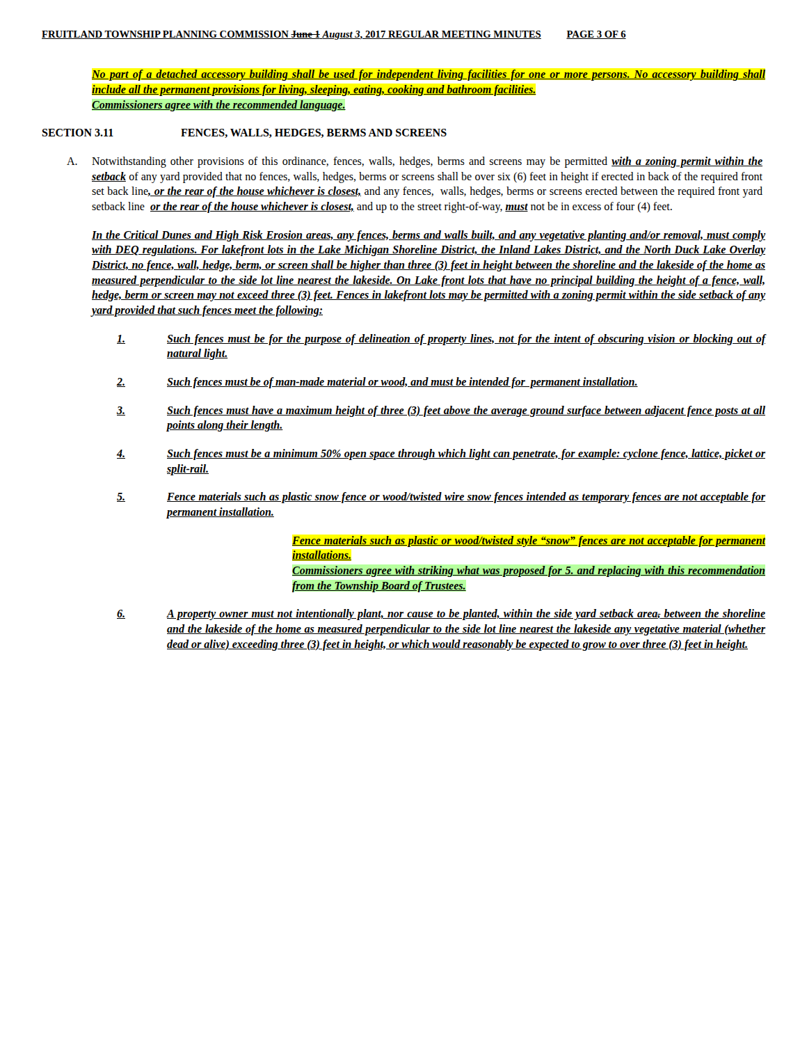FRUITLAND TOWNSHIP PLANNING COMMISSION June 1 August 3, 2017 REGULAR MEETING MINUTESPAGE 3 OF 6
No part of a detached accessory building shall be used for independent living facilities for one or more persons. No accessory building shall include all the permanent provisions for living, sleeping, eating, cooking and bathroom facilities.
Commissioners agree with the recommended language.
SECTION 3.11 FENCES, WALLS, HEDGES, BERMS AND SCREENS
A. Notwithstanding other provisions of this ordinance, fences, walls, hedges, berms and screens may be permitted with a zoning permit within the setback of any yard provided that no fences, walls, hedges, berms or screens shall be over six (6) feet in height if erected in back of the required front set back line, or the rear of the house whichever is closest, and any fences, walls, hedges, berms or screens erected between the required front yard setback line or the rear of the house whichever is closest, and up to the street right-of-way, must not be in excess of four (4) feet.
In the Critical Dunes and High Risk Erosion areas, any fences, berms and walls built, and any vegetative planting and/or removal, must comply with DEQ regulations. For lakefront lots in the Lake Michigan Shoreline District, the Inland Lakes District, and the North Duck Lake Overlay District, no fence, wall, hedge, berm, or screen shall be higher than three (3) feet in height between the shoreline and the lakeside of the home as measured perpendicular to the side lot line nearest the lakeside. On Lake front lots that have no principal building the height of a fence, wall, hedge, berm or screen may not exceed three (3) feet. Fences in lakefront lots may be permitted with a zoning permit within the side setback of any yard provided that such fences meet the following:
1. Such fences must be for the purpose of delineation of property lines, not for the intent of obscuring vision or blocking out of natural light.
2. Such fences must be of man-made material or wood, and must be intended for permanent installation.
3. Such fences must have a maximum height of three (3) feet above the average ground surface between adjacent fence posts at all points along their length.
4. Such fences must be a minimum 50% open space through which light can penetrate, for example: cyclone fence, lattice, picket or split-rail.
5. Fence materials such as plastic snow fence or wood/twisted wire snow fences intended as temporary fences are not acceptable for permanent installation.
Fence materials such as plastic or wood/twisted style “snow” fences are not acceptable for permanent installations.
Commissioners agree with striking what was proposed for 5. and replacing with this recommendation from the Township Board of Trustees.
6. A property owner must not intentionally plant, nor cause to be planted, within the side yard setback area, between the shoreline and the lakeside of the home as measured perpendicular to the side lot line nearest the lakeside any vegetative material (whether dead or alive) exceeding three (3) feet in height, or which would reasonably be expected to grow to over three (3) feet in height.